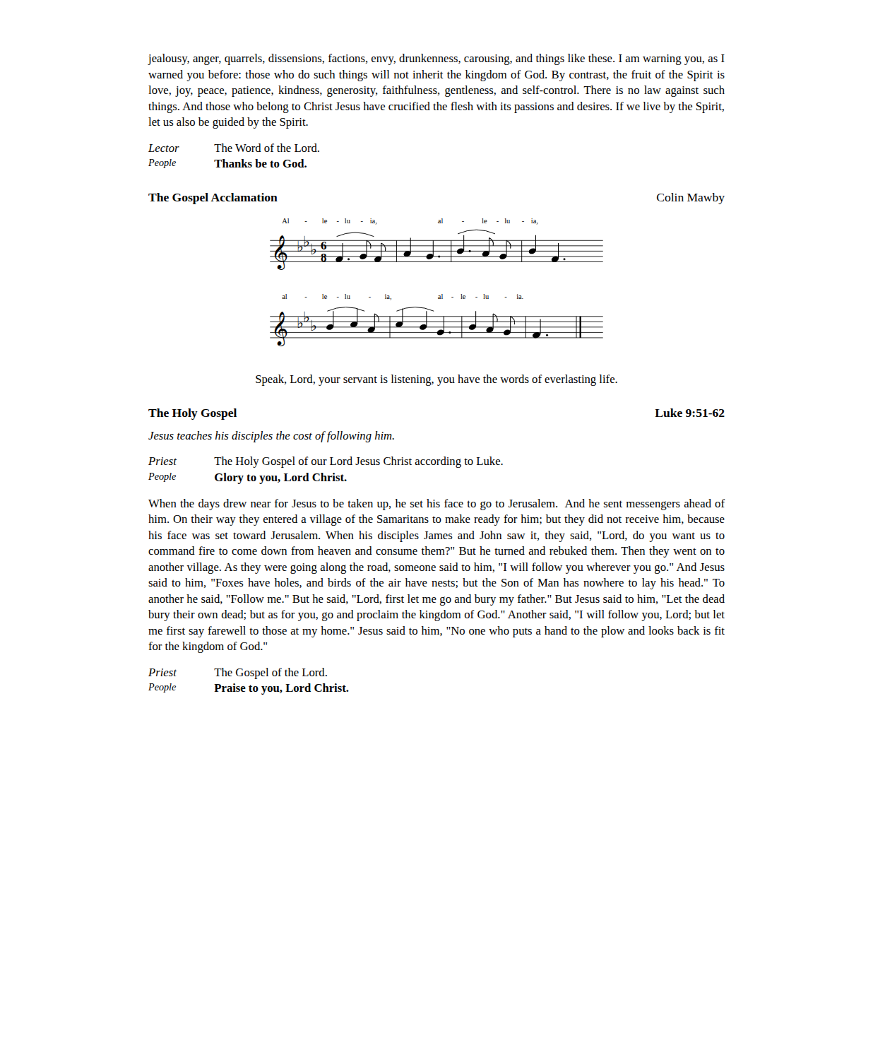jealousy, anger, quarrels, dissensions, factions, envy, drunkenness, carousing, and things like these. I am warning you, as I warned you before: those who do such things will not inherit the kingdom of God. By contrast, the fruit of the Spirit is love, joy, peace, patience, kindness, generosity, faithfulness, gentleness, and self-control. There is no law against such things. And those who belong to Christ Jesus have crucified the flesh with its passions and desires. If we live by the Spirit, let us also be guided by the Spirit.
Lector
The Word of the Lord.
People
Thanks be to God.
The Gospel Acclamation Colin Mawby
Al - le - lu - ia, al - le - lu - ia, 𝄞 ♭ ♭ ♭ 6 8 al - le - lu - ia, al - le - lu - ia. 𝄞 ♭ ♭ ♭
Speak, Lord, your servant is listening, you have the words of everlasting life.
The Holy Gospel Luke 9:51-62
Jesus teaches his disciples the cost of following him.
Priest
The Holy Gospel of our Lord Jesus Christ according to Luke.
People
Glory to you, Lord Christ.
When the days drew near for Jesus to be taken up, he set his face to go to Jerusalem. And he sent messengers ahead of him. On their way they entered a village of the Samaritans to make ready for him; but they did not receive him, because his face was set toward Jerusalem. When his disciples James and John saw it, they said, "Lord, do you want us to command fire to come down from heaven and consume them?" But he turned and rebuked them. Then they went on to another village. As they were going along the road, someone said to him, "I will follow you wherever you go." And Jesus said to him, "Foxes have holes, and birds of the air have nests; but the Son of Man has nowhere to lay his head." To another he said, "Follow me." But he said, "Lord, first let me go and bury my father." But Jesus said to him, "Let the dead bury their own dead; but as for you, go and proclaim the kingdom of God." Another said, "I will follow you, Lord; but let me first say farewell to those at my home." Jesus said to him, "No one who puts a hand to the plow and looks back is fit for the kingdom of God."
Priest
The Gospel of the Lord.
People
Praise to you, Lord Christ.